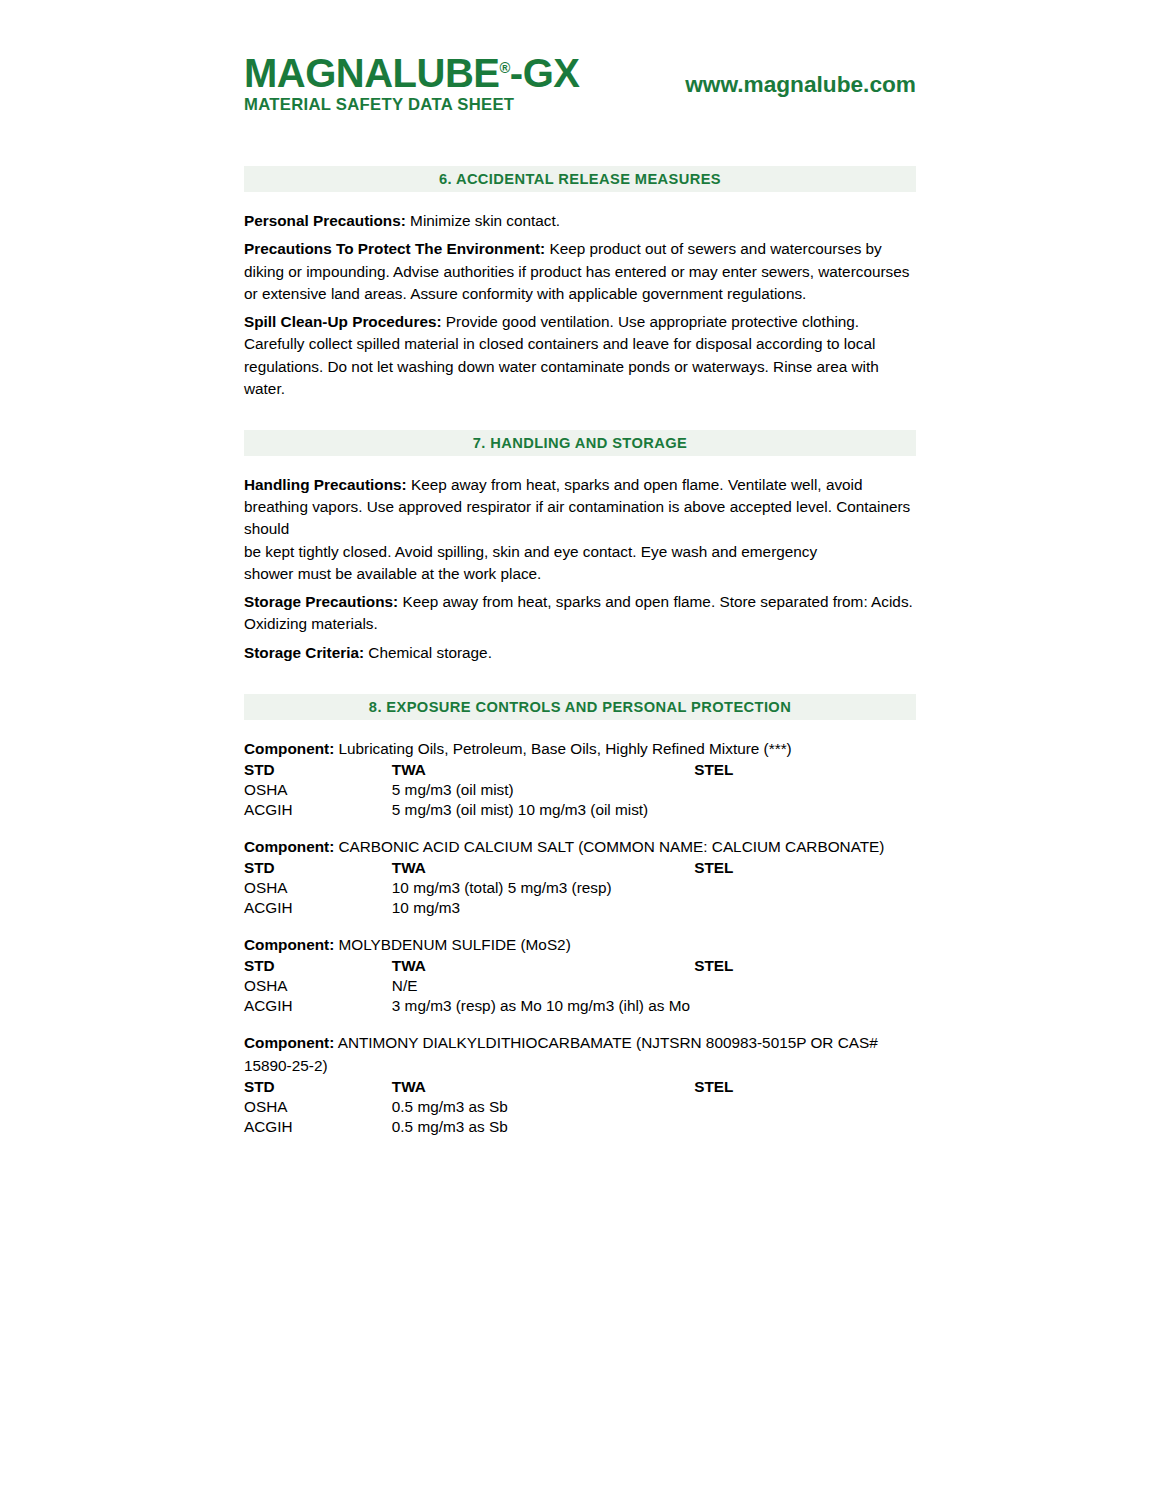MAGNALUBE®-GX
MATERIAL SAFETY DATA SHEET
www.magnalube.com
6. ACCIDENTAL RELEASE MEASURES
Personal Precautions: Minimize skin contact.
Precautions To Protect The Environment: Keep product out of sewers and watercourses by diking or impounding. Advise authorities if product has entered or may enter sewers, watercourses or extensive land areas. Assure conformity with applicable government regulations.
Spill Clean-Up Procedures: Provide good ventilation. Use appropriate protective clothing. Carefully collect spilled material in closed containers and leave for disposal according to local regulations. Do not let washing down water contaminate ponds or waterways. Rinse area with water.
7. HANDLING AND STORAGE
Handling Precautions: Keep away from heat, sparks and open flame. Ventilate well, avoid breathing vapors. Use approved respirator if air contamination is above accepted level. Containers should
be kept tightly closed. Avoid spilling, skin and eye contact. Eye wash and emergency
shower must be available at the work place.
Storage Precautions: Keep away from heat, sparks and open flame. Store separated from: Acids. Oxidizing materials.
Storage Criteria: Chemical storage.
8. EXPOSURE CONTROLS AND PERSONAL PROTECTION
Component: Lubricating Oils, Petroleum, Base Oils, Highly Refined Mixture (***)
| STD | TWA | STEL |
| --- | --- | --- |
| OSHA | 5 mg/m3 (oil mist) | |
| ACGIH | 5 mg/m3 (oil mist) 10 mg/m3 (oil mist) | |
Component: CARBONIC ACID CALCIUM SALT (COMMON NAME: CALCIUM CARBONATE)
| STD | TWA | STEL |
| --- | --- | --- |
| OSHA | 10 mg/m3 (total) 5 mg/m3 (resp) | |
| ACGIH | 10 mg/m3 | |
Component: MOLYBDENUM SULFIDE (MoS2)
| STD | TWA | STEL |
| --- | --- | --- |
| OSHA | N/E | |
| ACGIH | 3 mg/m3 (resp) as Mo 10 mg/m3 (ihl) as Mo | |
Component: ANTIMONY DIALKYLDITHIOCARBAMATE (NJTSRN 800983-5015P OR CAS# 15890-25-2)
| STD | TWA | STEL |
| --- | --- | --- |
| OSHA | 0.5 mg/m3 as Sb | |
| ACGIH | 0.5 mg/m3 as Sb | |